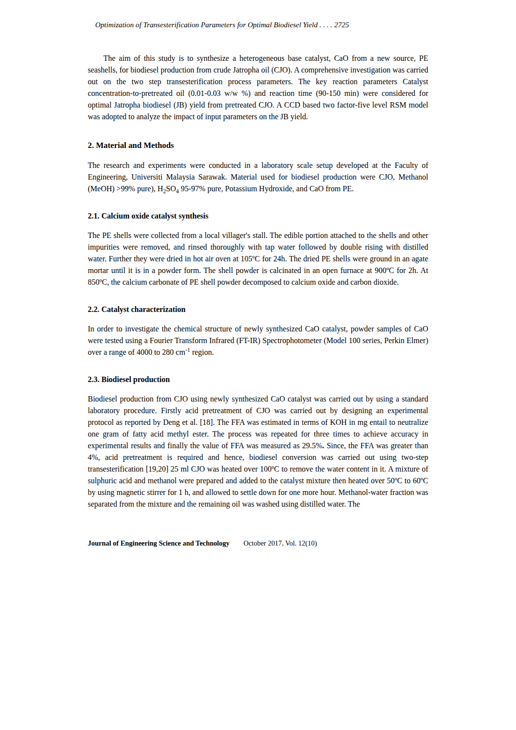Optimization of Transesterification Parameters for Optimal Biodiesel Yield . . . . 2725
The aim of this study is to synthesize a heterogeneous base catalyst, CaO from a new source, PE seashells, for biodiesel production from crude Jatropha oil (CJO). A comprehensive investigation was carried out on the two step transesterification process parameters. The key reaction parameters Catalyst concentration-to-pretreated oil (0.01-0.03 w/w %) and reaction time (90-150 min) were considered for optimal Jatropha biodiesel (JB) yield from pretreated CJO. A CCD based two factor-five level RSM model was adopted to analyze the impact of input parameters on the JB yield.
2. Material and Methods
The research and experiments were conducted in a laboratory scale setup developed at the Faculty of Engineering, Universiti Malaysia Sarawak. Material used for biodiesel production were CJO, Methanol (MeOH) >99% pure), H2SO4 95-97% pure, Potassium Hydroxide, and CaO from PE.
2.1. Calcium oxide catalyst synthesis
The PE shells were collected from a local villager's stall. The edible portion attached to the shells and other impurities were removed, and rinsed thoroughly with tap water followed by double rising with distilled water. Further they were dried in hot air oven at 105ºC for 24h. The dried PE shells were ground in an agate mortar until it is in a powder form. The shell powder is calcinated in an open furnace at 900ºC for 2h. At 850ºC, the calcium carbonate of PE shell powder decomposed to calcium oxide and carbon dioxide.
2.2. Catalyst characterization
In order to investigate the chemical structure of newly synthesized CaO catalyst, powder samples of CaO were tested using a Fourier Transform Infrared (FT-IR) Spectrophotometer (Model 100 series, Perkin Elmer) over a range of 4000 to 280 cm-1 region.
2.3. Biodiesel production
Biodiesel production from CJO using newly synthesized CaO catalyst was carried out by using a standard laboratory procedure. Firstly acid pretreatment of CJO was carried out by designing an experimental protocol as reported by Deng et al. [18]. The FFA was estimated in terms of KOH in mg entail to neutralize one gram of fatty acid methyl ester. The process was repeated for three times to achieve accuracy in experimental results and finally the value of FFA was measured as 29.5%. Since, the FFA was greater than 4%, acid pretreatment is required and hence, biodiesel conversion was carried out using two-step transesterification [19,20] 25 ml CJO was heated over 100ºC to remove the water content in it. A mixture of sulphuric acid and methanol were prepared and added to the catalyst mixture then heated over 50ºC to 60ºC by using magnetic stirrer for 1 h, and allowed to settle down for one more hour. Methanol-water fraction was separated from the mixture and the remaining oil was washed using distilled water. The
Journal of Engineering Science and Technology October 2017, Vol. 12(10)